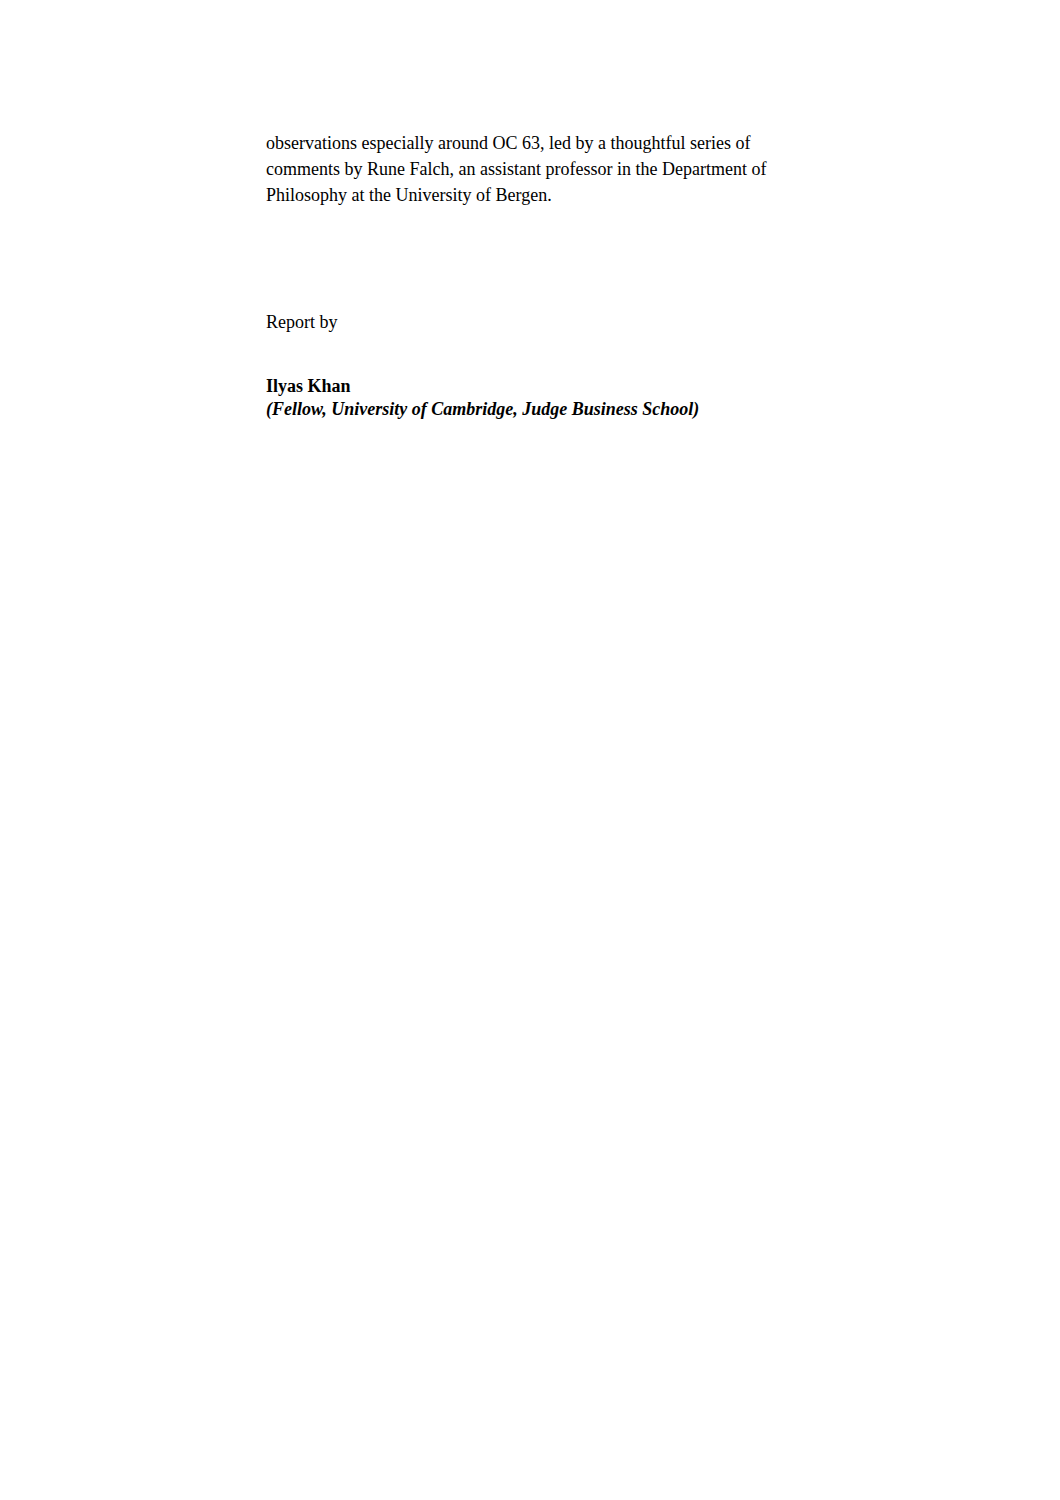observations especially around OC 63, led by a thoughtful series of comments by Rune Falch, an assistant professor in the Department of Philosophy at the University of Bergen.
Report by
Ilyas Khan
(Fellow, University of Cambridge, Judge Business School)